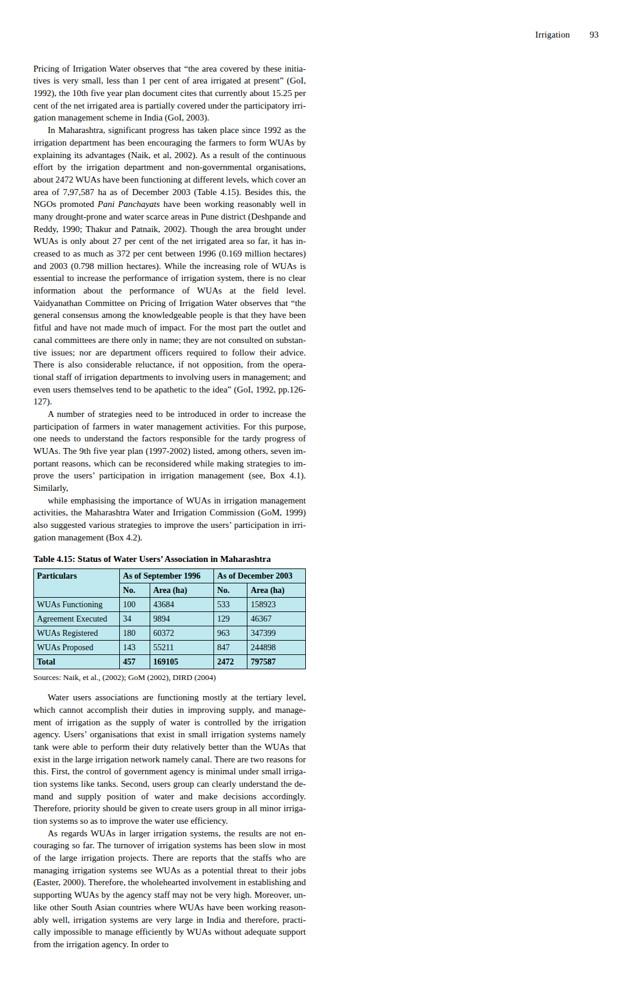Irrigation 93
Pricing of Irrigation Water observes that “the area covered by these initiatives is very small, less than 1 per cent of area irrigated at present” (GoI, 1992), the 10th five year plan document cites that currently about 15.25 per cent of the net irrigated area is partially covered under the participatory irrigation management scheme in India (GoI, 2003).
In Maharashtra, significant progress has taken place since 1992 as the irrigation department has been encouraging the farmers to form WUAs by explaining its advantages (Naik, et al, 2002). As a result of the continuous effort by the irrigation department and non-governmental organisations, about 2472 WUAs have been functioning at different levels, which cover an area of 7,97,587 ha as of December 2003 (Table 4.15). Besides this, the NGOs promoted Pani Panchayats have been working reasonably well in many drought-prone and water scarce areas in Pune district (Deshpande and Reddy, 1990; Thakur and Patnaik, 2002). Though the area brought under WUAs is only about 27 per cent of the net irrigated area so far, it has increased to as much as 372 per cent between 1996 (0.169 million hectares) and 2003 (0.798 million hectares). While the increasing role of WUAs is essential to increase the performance of irrigation system, there is no clear information about the performance of WUAs at the field level. Vaidyanathan Committee on Pricing of Irrigation Water observes that “the general consensus among the knowledgeable people is that they have been fitful and have not made much of impact. For the most part the outlet and canal committees are there only in name; they are not consulted on substantive issues; nor are department officers required to follow their advice. There is also considerable reluctance, if not opposition, from the operational staff of irrigation departments to involving users in management; and even users themselves tend to be apathetic to the idea” (GoI, 1992, pp.126-127).
A number of strategies need to be introduced in order to increase the participation of farmers in water management activities. For this purpose, one needs to understand the factors responsible for the tardy progress of WUAs. The 9th five year plan (1997-2002) listed, among others, seven important reasons, which can be reconsidered while making strategies to improve the users’ participation in irrigation management (see, Box 4.1). Similarly,
while emphasising the importance of WUAs in irrigation management activities, the Maharashtra Water and Irrigation Commission (GoM, 1999) also suggested various strategies to improve the users’ participation in irrigation management (Box 4.2).
Table 4.15: Status of Water Users’ Association in Maharashtra
| Particulars | As of September 1996 | As of December 2003 |
| --- | --- | --- |
| No. | Area (ha) | No. | Area (ha) |
| WUAs Functioning | 100 | 43684 | 533 | 158923 |
| Agreement Executed | 34 | 9894 | 129 | 46367 |
| WUAs Registered | 180 | 60372 | 963 | 347399 |
| WUAs Proposed | 143 | 55211 | 847 | 244898 |
| Total | 457 | 169105 | 2472 | 797587 |
Sources: Naik, et al., (2002); GoM (2002), DIRD (2004)
Water users associations are functioning mostly at the tertiary level, which cannot accomplish their duties in improving supply, and management of irrigation as the supply of water is controlled by the irrigation agency. Users’ organisations that exist in small irrigation systems namely tank were able to perform their duty relatively better than the WUAs that exist in the large irrigation network namely canal. There are two reasons for this. First, the control of government agency is minimal under small irrigation systems like tanks. Second, users group can clearly understand the demand and supply position of water and make decisions accordingly. Therefore, priority should be given to create users group in all minor irrigation systems so as to improve the water use efficiency.
As regards WUAs in larger irrigation systems, the results are not encouraging so far. The turnover of irrigation systems has been slow in most of the large irrigation projects. There are reports that the staffs who are managing irrigation systems see WUAs as a potential threat to their jobs (Easter, 2000). Therefore, the wholehearted involvement in establishing and supporting WUAs by the agency staff may not be very high. Moreover, unlike other South Asian countries where WUAs have been working reasonably well, irrigation systems are very large in India and therefore, practically impossible to manage efficiently by WUAs without adequate support from the irrigation agency. In order to